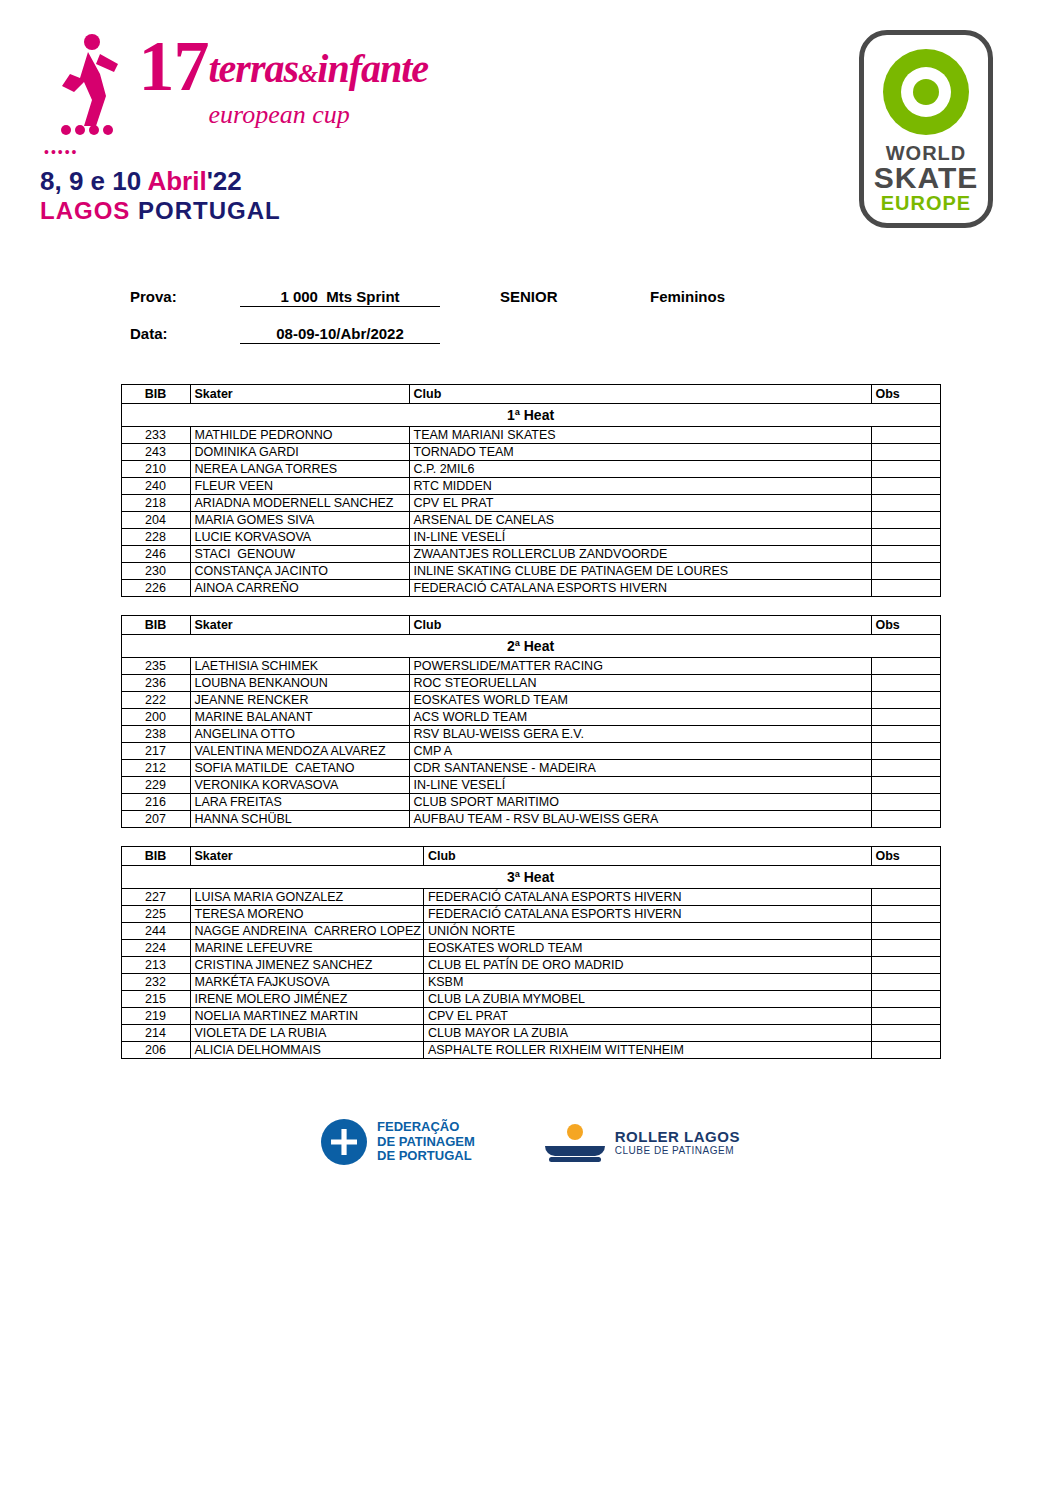17terras&infante
european cup
•••••
8, 9 e 10 Abril'22
LAGOS PORTUGAL
WORLD
SKATE
EUROPE
Prova:
1 000 Mts Sprint
SENIOR
Femininos
Data:
08-09-10/Abr/2022
| 1ª Heat |
| BIB | Skater | Club | Obs |
| 233 | MATHILDE PEDRONNO | TEAM MARIANI SKATES | |
| 243 | DOMINIKA GARDI | TORNADO TEAM | |
| 210 | NEREA LANGA TORRES | C.P. 2MIL6 | |
| 240 | FLEUR VEEN | RTC MIDDEN | |
| 218 | ARIADNA MODERNELL SANCHEZ | CPV EL PRAT | |
| 204 | MARIA GOMES SIVA | ARSENAL DE CANELAS | |
| 228 | LUCIE KORVASOVA | IN-LINE VESELÍ | |
| 246 | STACI GENOUW | ZWAANTJES ROLLERCLUB ZANDVOORDE | |
| 230 | CONSTANÇA JACINTO | INLINE SKATING CLUBE DE PATINAGEM DE LOURES | |
| 226 | AINOA CARREÑO | FEDERACIÓ CATALANA ESPORTS HIVERN | |
| 2ª Heat |
| BIB | Skater | Club | Obs |
| 235 | LAETHISIA SCHIMEK | POWERSLIDE/MATTER RACING | |
| 236 | LOUBNA BENKANOUN | ROC STEORUELLAN | |
| 222 | JEANNE RENCKER | EOSKATES WORLD TEAM | |
| 200 | MARINE BALANANT | ACS WORLD TEAM | |
| 238 | ANGELINA OTTO | RSV BLAU-WEISS GERA E.V. | |
| 217 | VALENTINA MENDOZA ALVAREZ | CMP A | |
| 212 | SOFIA MATILDE CAETANO | CDR SANTANENSE - MADEIRA | |
| 229 | VERONIKA KORVASOVA | IN-LINE VESELÍ | |
| 216 | LARA FREITAS | CLUB SPORT MARITIMO | |
| 207 | HANNA SCHÜBL | AUFBAU TEAM - RSV BLAU-WEISS GERA | |
| 3ª Heat |
| BIB | Skater | Club | Obs |
| 227 | LUISA MARIA GONZALEZ | FEDERACIÓ CATALANA ESPORTS HIVERN | |
| 225 | TERESA MORENO | FEDERACIÓ CATALANA ESPORTS HIVERN | |
| 244 | NAGGE ANDREINA CARRERO LOPEZ | UNIÓN NORTE | |
| 224 | MARINE LEFEUVRE | EOSKATES WORLD TEAM | |
| 213 | CRISTINA JIMENEZ SANCHEZ | CLUB EL PATÍN DE ORO MADRID | |
| 232 | MARKÉTA FAJKUSOVA | KSBM | |
| 215 | IRENE MOLERO JIMÉNEZ | CLUB LA ZUBIA MYMOBEL | |
| 219 | NOELIA MARTINEZ MARTIN | CPV EL PRAT | |
| 214 | VIOLETA DE LA RUBIA | CLUB MAYOR LA ZUBIA | |
| 206 | ALICIA DELHOMMAIS | ASPHALTE ROLLER RIXHEIM WITTENHEIM | |
FEDERAÇÃO
DE PATINAGEM
DE PORTUGAL
ROLLER LAGOS
CLUBE DE PATINAGEM